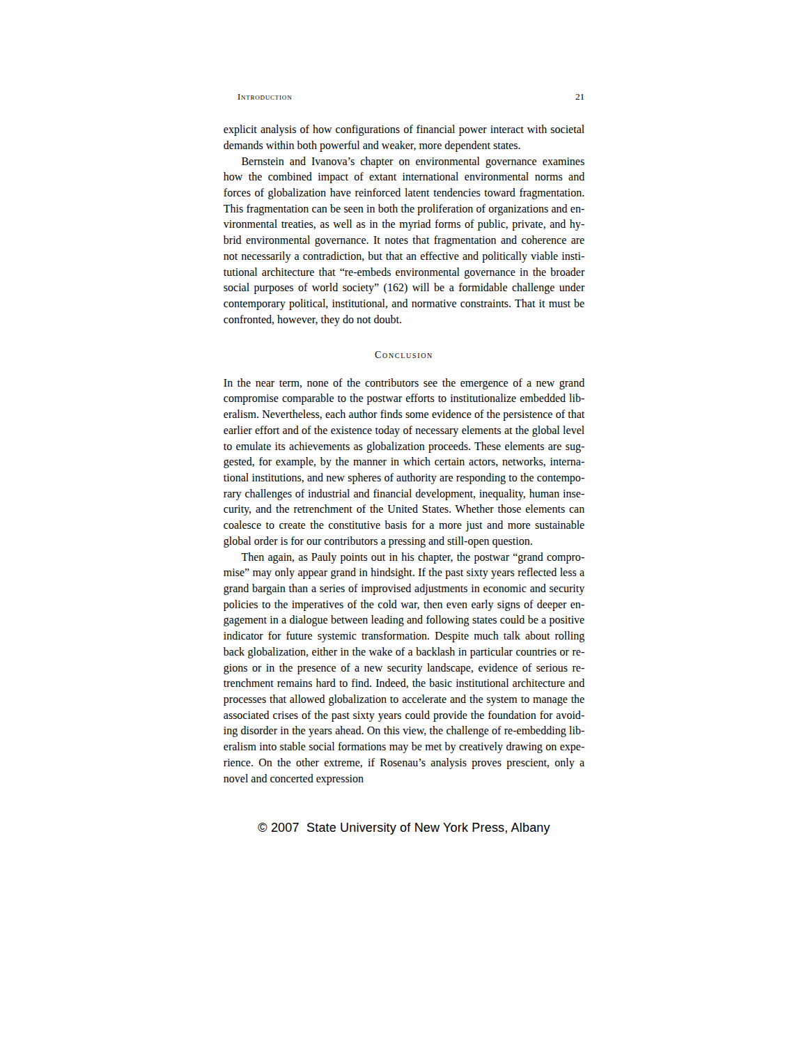Introduction 21
explicit analysis of how configurations of financial power interact with societal demands within both powerful and weaker, more dependent states.
Bernstein and Ivanova’s chapter on environmental governance examines how the combined impact of extant international environmental norms and forces of globalization have reinforced latent tendencies toward fragmentation. This fragmentation can be seen in both the proliferation of organizations and environmental treaties, as well as in the myriad forms of public, private, and hybrid environmental governance. It notes that fragmentation and coherence are not necessarily a contradiction, but that an effective and politically viable institutional architecture that “re-embeds environmental governance in the broader social purposes of world society” (162) will be a formidable challenge under contemporary political, institutional, and normative constraints. That it must be confronted, however, they do not doubt.
Conclusion
In the near term, none of the contributors see the emergence of a new grand compromise comparable to the postwar efforts to institutionalize embedded liberalism. Nevertheless, each author finds some evidence of the persistence of that earlier effort and of the existence today of necessary elements at the global level to emulate its achievements as globalization proceeds. These elements are suggested, for example, by the manner in which certain actors, networks, international institutions, and new spheres of authority are responding to the contemporary challenges of industrial and financial development, inequality, human insecurity, and the retrenchment of the United States. Whether those elements can coalesce to create the constitutive basis for a more just and more sustainable global order is for our contributors a pressing and still-open question.
Then again, as Pauly points out in his chapter, the postwar “grand compromise” may only appear grand in hindsight. If the past sixty years reflected less a grand bargain than a series of improvised adjustments in economic and security policies to the imperatives of the cold war, then even early signs of deeper engagement in a dialogue between leading and following states could be a positive indicator for future systemic transformation. Despite much talk about rolling back globalization, either in the wake of a backlash in particular countries or regions or in the presence of a new security landscape, evidence of serious retrenchment remains hard to find. Indeed, the basic institutional architecture and processes that allowed globalization to accelerate and the system to manage the associated crises of the past sixty years could provide the foundation for avoiding disorder in the years ahead. On this view, the challenge of re-embedding liberalism into stable social formations may be met by creatively drawing on experience. On the other extreme, if Rosenau’s analysis proves prescient, only a novel and concerted expression
© 2007 State University of New York Press, Albany